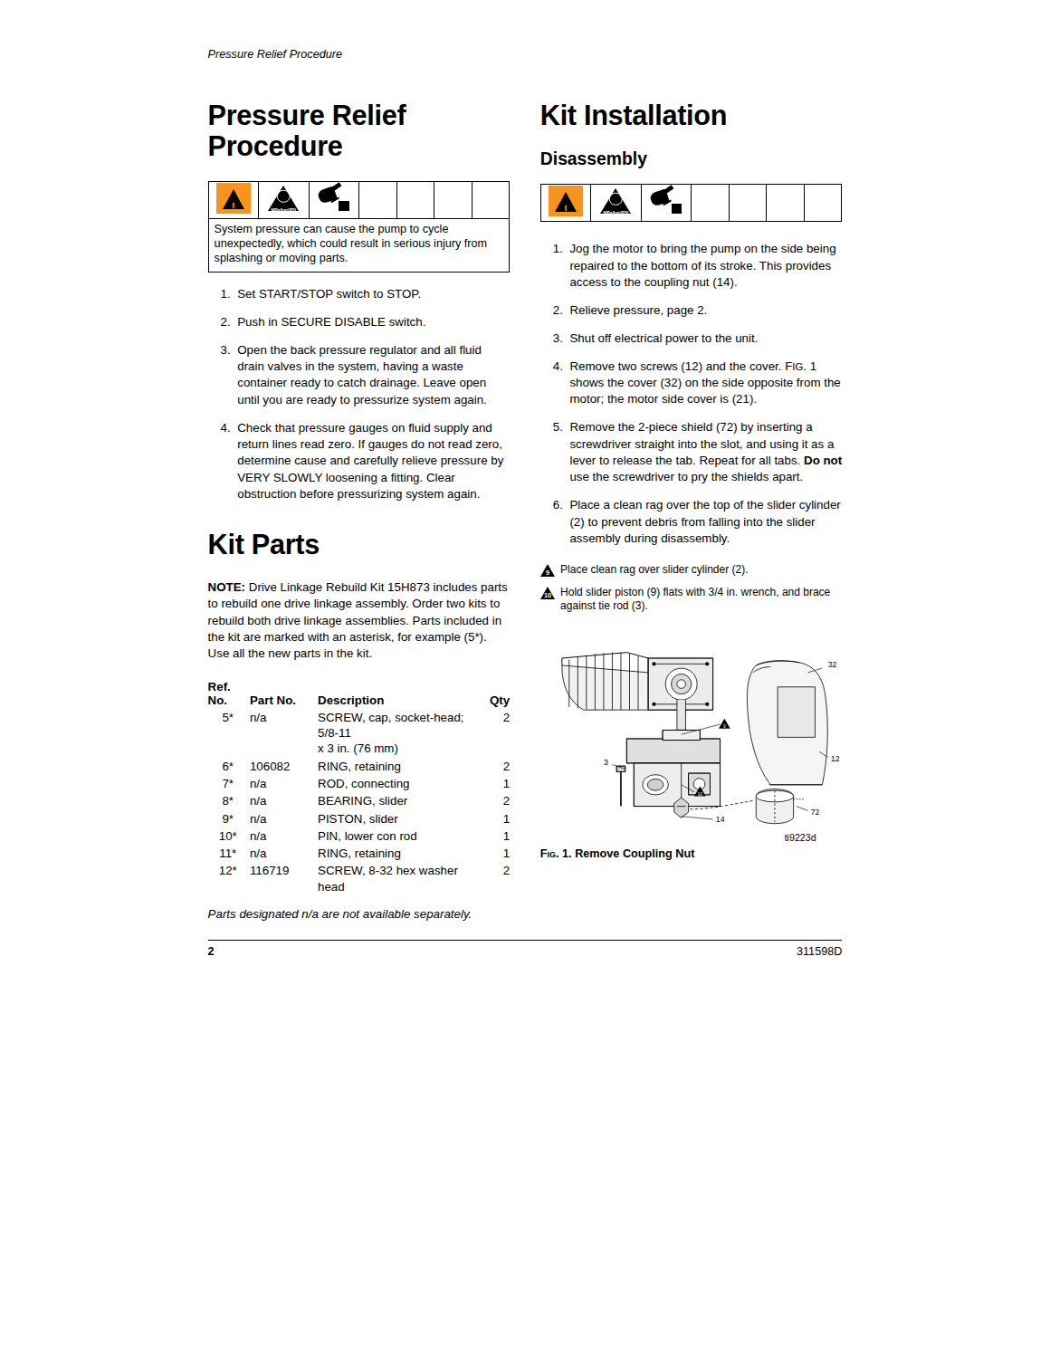Pressure Relief Procedure
Pressure Relief
Procedure
| ! | MPa/bar/PSI | | | | | |
| System pressure can cause the pump to cycle unexpectedly, which could result in serious injury from splashing or moving parts. |
Set START/STOP switch to STOP.
Push in SECURE DISABLE switch.
Open the back pressure regulator and all fluid drain valves in the system, having a waste container ready to catch drainage. Leave open until you are ready to pressurize system again.
Check that pressure gauges on fluid supply and return lines read zero. If gauges do not read zero, determine cause and carefully relieve pressure by VERY SLOWLY loosening a fitting. Clear obstruction before pressurizing system again.
Kit Parts
NOTE: Drive Linkage Rebuild Kit 15H873 includes parts to rebuild one drive linkage assembly. Order two kits to rebuild both drive linkage assemblies. Parts included in the kit are marked with an asterisk, for example (5*). Use all the new parts in the kit.
| Ref. No. | Part No. | Description | Qty |
| --- | --- | --- | --- |
| 5* | n/a | SCREW, cap, socket-head; 5/8-11 x 3 in. (76 mm) | 2 |
| 6* | 106082 | RING, retaining | 2 |
| 7* | n/a | ROD, connecting | 1 |
| 8* | n/a | BEARING, slider | 2 |
| 9* | n/a | PISTON, slider | 1 |
| 10* | n/a | PIN, lower con rod | 1 |
| 11* | n/a | RING, retaining | 1 |
| 12* | 116719 | SCREW, 8-32 hex washer head | 2 |
Parts designated n/a are not available separately.
Kit Installation
Disassembly
| ! | MPa/bar/PSI | | | | | |
Jog the motor to bring the pump on the side being repaired to the bottom of its stroke. This provides access to the coupling nut (14).
Relieve pressure, page 2.
Shut off electrical power to the unit.
Remove two screws (12) and the cover. FIG. 1 shows the cover (32) on the side opposite from the motor; the motor side cover is (21).
Remove the 2-piece shield (72) by inserting a screwdriver straight into the slot, and using it as a lever to release the tab. Repeat for all tabs. Do not use the screwdriver to pry the shields apart.
Place a clean rag over the top of the slider cylinder (2) to prevent debris from falling into the slider assembly during disassembly.
9 Place clean rag over slider cylinder (2).
10 Hold slider piston (9) flats with 3/4 in. wrench, and brace against tie rod (3).
9 10 32 12 72 3 14
ti9223d
Fig. 1. Remove Coupling Nut
2
311598D